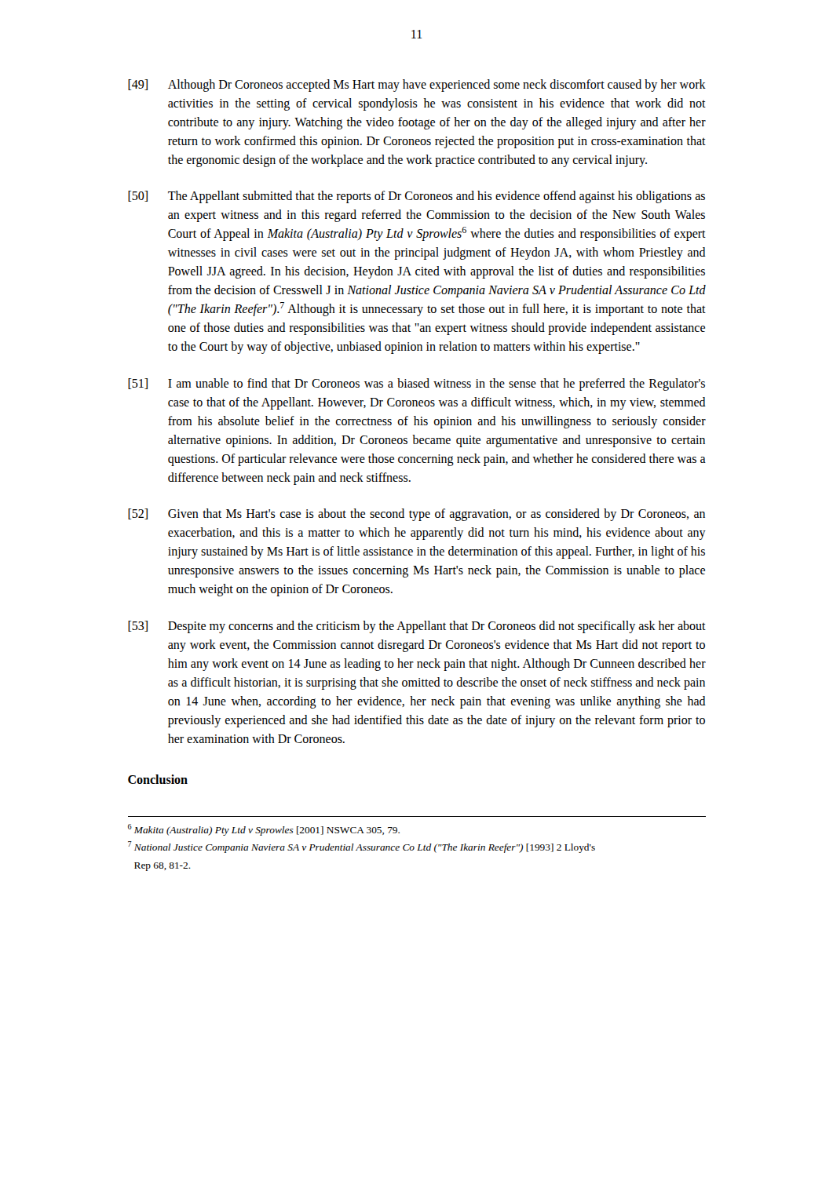11
[49]
Although Dr Coroneos accepted Ms Hart may have experienced some neck discomfort caused by her work activities in the setting of cervical spondylosis he was consistent in his evidence that work did not contribute to any injury. Watching the video footage of her on the day of the alleged injury and after her return to work confirmed this opinion. Dr Coroneos rejected the proposition put in cross-examination that the ergonomic design of the workplace and the work practice contributed to any cervical injury.
[50]
The Appellant submitted that the reports of Dr Coroneos and his evidence offend against his obligations as an expert witness and in this regard referred the Commission to the decision of the New South Wales Court of Appeal in Makita (Australia) Pty Ltd v Sprowles 6 where the duties and responsibilities of expert witnesses in civil cases were set out in the principal judgment of Heydon JA, with whom Priestley and Powell JJA agreed. In his decision, Heydon JA cited with approval the list of duties and responsibilities from the decision of Cresswell J in National Justice Compania Naviera SA v Prudential Assurance Co Ltd ("The Ikarin Reefer").7 Although it is unnecessary to set those out in full here, it is important to note that one of those duties and responsibilities was that "an expert witness should provide independent assistance to the Court by way of objective, unbiased opinion in relation to matters within his expertise."
[51]
I am unable to find that Dr Coroneos was a biased witness in the sense that he preferred the Regulator's case to that of the Appellant. However, Dr Coroneos was a difficult witness, which, in my view, stemmed from his absolute belief in the correctness of his opinion and his unwillingness to seriously consider alternative opinions. In addition, Dr Coroneos became quite argumentative and unresponsive to certain questions. Of particular relevance were those concerning neck pain, and whether he considered there was a difference between neck pain and neck stiffness.
[52]
Given that Ms Hart's case is about the second type of aggravation, or as considered by Dr Coroneos, an exacerbation, and this is a matter to which he apparently did not turn his mind, his evidence about any injury sustained by Ms Hart is of little assistance in the determination of this appeal. Further, in light of his unresponsive answers to the issues concerning Ms Hart's neck pain, the Commission is unable to place much weight on the opinion of Dr Coroneos.
[53]
Despite my concerns and the criticism by the Appellant that Dr Coroneos did not specifically ask her about any work event, the Commission cannot disregard Dr Coroneos's evidence that Ms Hart did not report to him any work event on 14 June as leading to her neck pain that night. Although Dr Cunneen described her as a difficult historian, it is surprising that she omitted to describe the onset of neck stiffness and neck pain on 14 June when, according to her evidence, her neck pain that evening was unlike anything she had previously experienced and she had identified this date as the date of injury on the relevant form prior to her examination with Dr Coroneos.
Conclusion
6 Makita (Australia) Pty Ltd v Sprowles [2001] NSWCA 305, 79.
7 National Justice Compania Naviera SA v Prudential Assurance Co Ltd ("The Ikarin Reefer") [1993] 2 Lloyd's
Rep 68, 81-2.